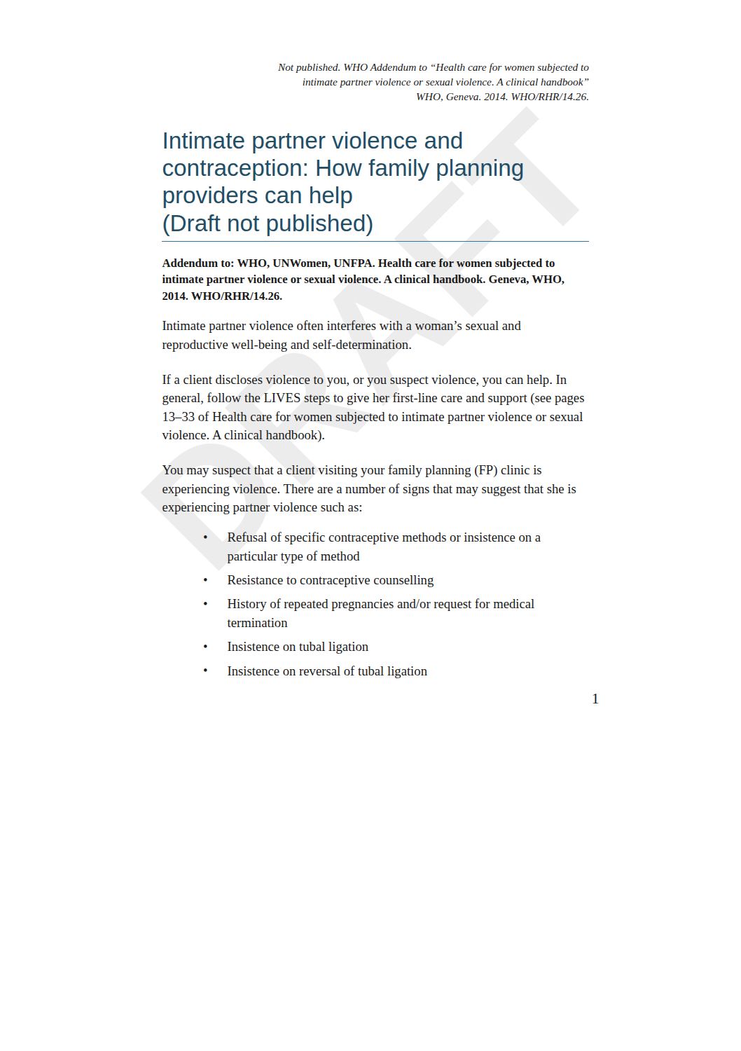DRAFT
Not published. WHO Addendum to “Health care for women subjected to
intimate partner violence or sexual violence. A clinical handbook”
WHO, Geneva. 2014. WHO/RHR/14.26.
Intimate partner violence and contraception: How family planning providers can help
(Draft not published)
Addendum to: WHO, UNWomen, UNFPA. Health care for women subjected to intimate partner violence or sexual violence. A clinical handbook. Geneva, WHO, 2014. WHO/RHR/14.26.
Intimate partner violence often interferes with a woman’s sexual and reproductive well-being and self-determination.
If a client discloses violence to you, or you suspect violence, you can help. In general, follow the LIVES steps to give her first-line care and support (see pages 13–33 of Health care for women subjected to intimate partner violence or sexual violence. A clinical handbook).
You may suspect that a client visiting your family planning (FP) clinic is experiencing violence. There are a number of signs that may suggest that she is experiencing partner violence such as:
Refusal of specific contraceptive methods or insistence on a particular type of method
Resistance to contraceptive counselling
History of repeated pregnancies and/or request for medical termination
Insistence on tubal ligation
Insistence on reversal of tubal ligation
1